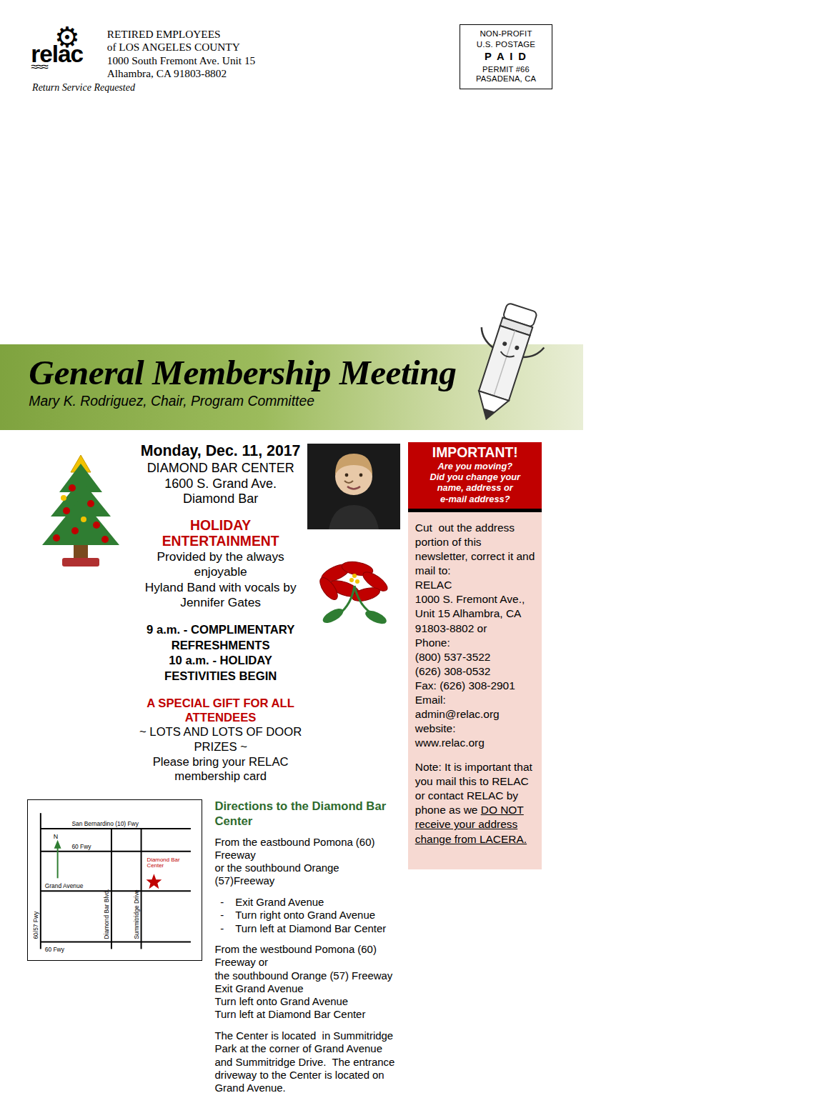⚙
relac
≈≈≈
RETIRED EMPLOYEES
of LOS ANGELES COUNTY
1000 South Fremont Ave. Unit 15
Alhambra, CA 91803-8802
Return Service Requested
NON-PROFIT
U.S. POSTAGE
P A I D
PERMIT #66
PASADENA, CA
General Membership Meeting
Mary K. Rodriguez, Chair, Program Committee
Monday, Dec. 11, 2017
DIAMOND BAR CENTER
1600 S. Grand Ave.
Diamond Bar
HOLIDAY ENTERTAINMENT
Provided by the always enjoyable
Hyland Band with vocals by Jennifer Gates
9 a.m. - COMPLIMENTARY REFRESHMENTS
10 a.m. - HOLIDAY FESTIVITIES BEGIN
A SPECIAL GIFT FOR ALL ATTENDEES
~ LOTS AND LOTS OF DOOR PRIZES ~
Please bring your RELAC membership card
N San Bernardino (10) Fwy 60 Fwy Grand Avenue 60 Fwy 60/57 Fwy Diamond Bar Blvd. Summitridge Drive Diamond Bar Center
Directions to the Diamond Bar Center
From the eastbound Pomona (60) Freeway
or the southbound Orange (57)Freeway
Exit Grand Avenue
Turn right onto Grand Avenue
Turn left at Diamond Bar Center
From the westbound Pomona (60) Freeway or
the southbound Orange (57) Freeway
Exit Grand Avenue
Turn left onto Grand Avenue
Turn left at Diamond Bar Center
The Center is located in Summitridge Park at the corner of Grand Avenue and Summitridge Drive. The entrance driveway to the Center is located on Grand Avenue.
IMPORTANT!
Are you moving?
Did you change your
name, address or
e-mail address?
Cut out the address portion of this newsletter, correct it and mail to:
RELAC
1000 S. Fremont Ave., Unit 15 Alhambra, CA 91803-8802 or
Phone:
(800) 537-3522
(626) 308-0532
Fax: (626) 308-2901
Email:
admin@relac.org
website:
www.relac.org
Note: It is important that you mail this to RELAC or contact RELAC by phone as we DO NOT receive your address change from LACERA.